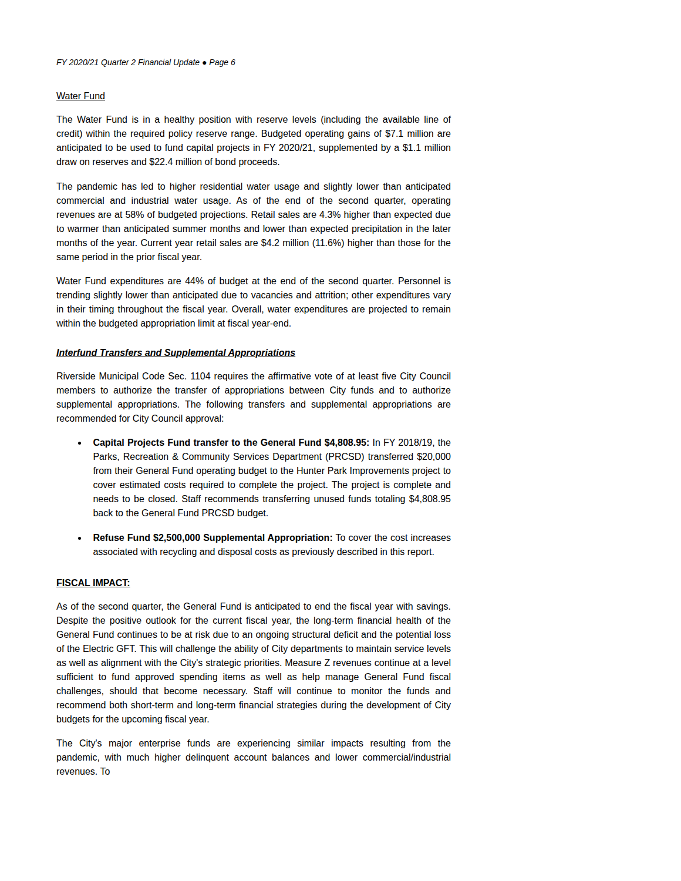FY 2020/21 Quarter 2 Financial Update ● Page 6
Water Fund
The Water Fund is in a healthy position with reserve levels (including the available line of credit) within the required policy reserve range. Budgeted operating gains of $7.1 million are anticipated to be used to fund capital projects in FY 2020/21, supplemented by a $1.1 million draw on reserves and $22.4 million of bond proceeds.
The pandemic has led to higher residential water usage and slightly lower than anticipated commercial and industrial water usage. As of the end of the second quarter, operating revenues are at 58% of budgeted projections. Retail sales are 4.3% higher than expected due to warmer than anticipated summer months and lower than expected precipitation in the later months of the year. Current year retail sales are $4.2 million (11.6%) higher than those for the same period in the prior fiscal year.
Water Fund expenditures are 44% of budget at the end of the second quarter. Personnel is trending slightly lower than anticipated due to vacancies and attrition; other expenditures vary in their timing throughout the fiscal year. Overall, water expenditures are projected to remain within the budgeted appropriation limit at fiscal year-end.
Interfund Transfers and Supplemental Appropriations
Riverside Municipal Code Sec. 1104 requires the affirmative vote of at least five City Council members to authorize the transfer of appropriations between City funds and to authorize supplemental appropriations. The following transfers and supplemental appropriations are recommended for City Council approval:
Capital Projects Fund transfer to the General Fund $4,808.95: In FY 2018/19, the Parks, Recreation & Community Services Department (PRCSD) transferred $20,000 from their General Fund operating budget to the Hunter Park Improvements project to cover estimated costs required to complete the project. The project is complete and needs to be closed. Staff recommends transferring unused funds totaling $4,808.95 back to the General Fund PRCSD budget.
Refuse Fund $2,500,000 Supplemental Appropriation: To cover the cost increases associated with recycling and disposal costs as previously described in this report.
FISCAL IMPACT:
As of the second quarter, the General Fund is anticipated to end the fiscal year with savings. Despite the positive outlook for the current fiscal year, the long-term financial health of the General Fund continues to be at risk due to an ongoing structural deficit and the potential loss of the Electric GFT. This will challenge the ability of City departments to maintain service levels as well as alignment with the City's strategic priorities. Measure Z revenues continue at a level sufficient to fund approved spending items as well as help manage General Fund fiscal challenges, should that become necessary. Staff will continue to monitor the funds and recommend both short-term and long-term financial strategies during the development of City budgets for the upcoming fiscal year.
The City's major enterprise funds are experiencing similar impacts resulting from the pandemic, with much higher delinquent account balances and lower commercial/industrial revenues. To